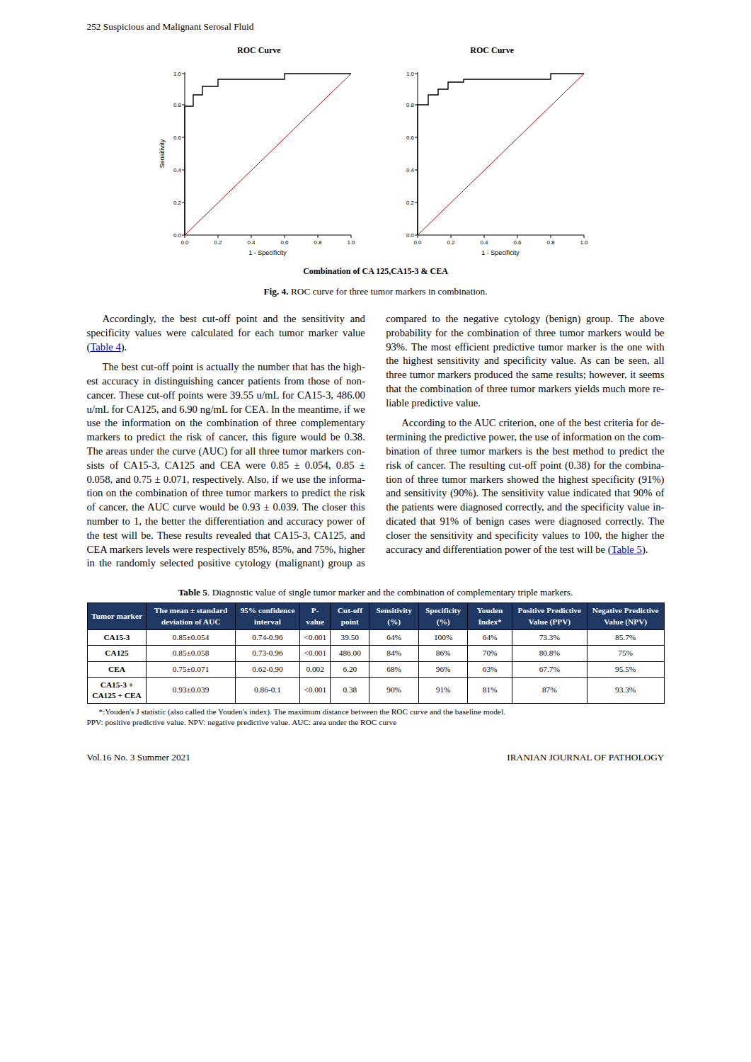252 Suspicious and Malignant Serosal Fluid
ROC Curve
0.0 0.2 0.4 0.6 0.8 1.0 0.0 0.2 0.4 0.6 0.8 1.0 1 - Specificity Sensitivity
ROC Curve
0.0 0.2 0.4 0.6 0.8 1.0 0.0 0.2 0.4 0.6 0.8 1.0 1 - Specificity
Combination of CA 125,CA15-3 & CEA
Fig. 4. ROC curve for three tumor markers in combination.
Accordingly, the best cut-off point and the sensitivity and specificity values were calculated for each tumor marker value (Table 4).
The best cut-off point is actually the number that has the highest accuracy in distinguishing cancer patients from those of non-cancer. These cut-off points were 39.55 u/mL for CA15-3, 486.00 u/mL for CA125, and 6.90 ng/mL for CEA. In the meantime, if we use the information on the combination of three complementary markers to predict the risk of cancer, this figure would be 0.38. The areas under the curve (AUC) for all three tumor markers consists of CA15-3, CA125 and CEA were 0.85 ± 0.054, 0.85 ± 0.058, and 0.75 ± 0.071, respectively. Also, if we use the information on the combination of three tumor markers to predict the risk of cancer, the AUC curve would be 0.93 ± 0.039. The closer this number to 1, the better the differentiation and accuracy power of the test will be. These results revealed that CA15-3, CA125, and CEA markers levels were respectively 85%, 85%, and 75%, higher in the randomly selected positive cytology (malignant) group as compared to the negative cytology (benign) group. The above probability for the combination of three tumor markers would be 93%. The most efficient predictive tumor marker is the one with the highest sensitivity and specificity value. As can be seen, all three tumor markers produced the same results; however, it seems that the combination of three tumor markers yields much more reliable predictive value.
According to the AUC criterion, one of the best criteria for determining the predictive power, the use of information on the combination of three tumor markers is the best method to predict the risk of cancer. The resulting cut-off point (0.38) for the combination of three tumor markers showed the highest specificity (91%) and sensitivity (90%). The sensitivity value indicated that 90% of the patients were diagnosed correctly, and the specificity value indicated that 91% of benign cases were diagnosed correctly. The closer the sensitivity and specificity values to 100, the higher the accuracy and differentiation power of the test will be (Table 5).
Table 5 . Diagnostic value of single tumor marker and the combination of complementary triple markers.
| Tumor marker | The mean ± standard deviation of AUC | 95% confidence interval | P-value | Cut-off point | Sensitivity (%) | Specificity (%) | Youden Index* | Positive Predictive Value (PPV) | Negative Predictive Value (NPV) |
| --- | --- | --- | --- | --- | --- | --- | --- | --- | --- |
| CA15-3 | 0.85±0.054 | 0.74-0.96 | <0.001 | 39.50 | 64% | 100% | 64% | 73.3% | 85.7% |
| CA125 | 0.85±0.058 | 0.73-0.96 | <0.001 | 486.00 | 84% | 86% | 70% | 80.8% | 75% |
| CEA | 0.75±0.071 | 0.62-0.90 | 0.002 | 6.20 | 68% | 96% | 63% | 67.7% | 95.5% |
| CA15-3 + CA125 + CEA | 0.93±0.039 | 0.86-0.1 | <0.001 | 0.38 | 90% | 91% | 81% | 87% | 93.3% |
*:Youden's J statistic (also called the Youden's index). The maximum distance between the ROC curve and the baseline model. PPV: positive predictive value. NPV: negative predictive value. AUC: area under the ROC curve
Vol.16 No. 3 Summer 2021 IRANIAN JOURNAL OF PATHOLOGY